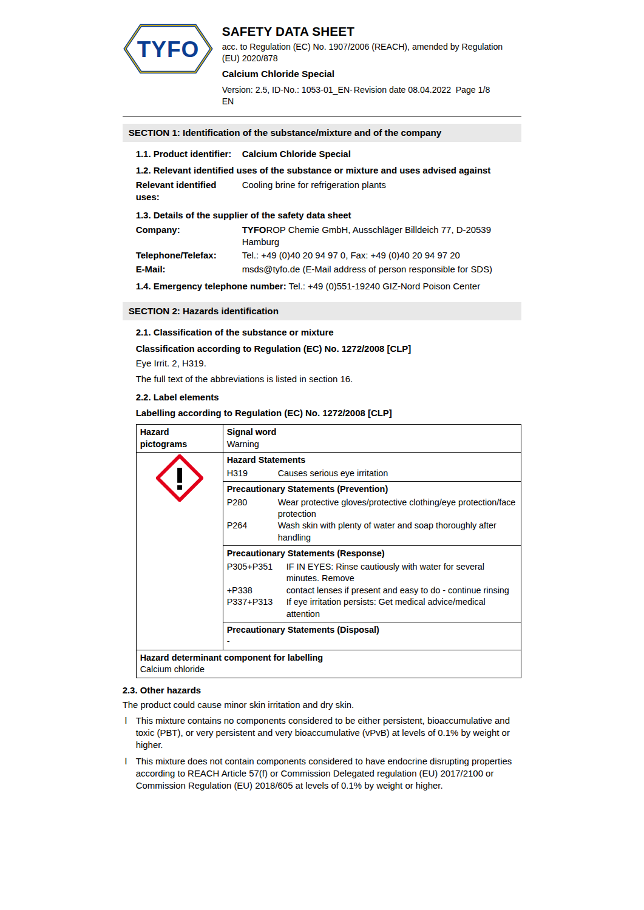TYFO
SAFETY DATA SHEET
acc. to Regulation (EC) No. 1907/2006 (REACH), amended by Regulation (EU) 2020/878
Calcium Chloride Special
Version: 2.5, ID-No.: 1053-01_EN-EN
Revision date 08.04.2022
Page 1/8
SECTION 1: Identification of the substance/mixture and of the company
1.1. Product identifier:
Calcium Chloride Special
1.2. Relevant identified uses of the substance or mixture and uses advised against
Relevant identified uses:
Cooling brine for refrigeration plants
1.3. Details of the supplier of the safety data sheet
Company:
TYFOROP Chemie GmbH, Ausschläger Billdeich 77, D-20539 Hamburg
Telephone/Telefax:
Tel.: +49 (0)40 20 94 97 0, Fax: +49 (0)40 20 94 97 20
E-Mail:
msds@tyfo.de (E-Mail address of person responsible for SDS)
1.4. Emergency telephone number: Tel.: +49 (0)551-19240 GIZ-Nord Poison Center
SECTION 2: Hazards identification
2.1. Classification of the substance or mixture
Classification according to Regulation (EC) No. 1272/2008 [CLP]
Eye Irrit. 2, H319.
The full text of the abbreviations is listed in section 16.
2.2. Label elements
Labelling according to Regulation (EC) No. 1272/2008 [CLP]
| Hazard pictograms | Signal word Warning |
| | Hazard Statements H319 Causes serious eye irritation |
| Precautionary Statements (Prevention) P280 Wear protective gloves/protective clothing/eye protection/face protection P264 Wash skin with plenty of water and soap thoroughly after handling |
| Precautionary Statements (Response) P305+P351 IF IN EYES: Rinse cautiously with water for several minutes. Remove +P338 contact lenses if present and easy to do - continue rinsing P337+P313 If eye irritation persists: Get medical advice/medical attention |
| Precautionary Statements (Disposal) - |
| Hazard determinant component for labelling Calcium chloride |
2.3. Other hazards
The product could cause minor skin irritation and dry skin.
This mixture contains no components considered to be either persistent, bioaccumulative and toxic (PBT), or very persistent and very bioaccumulative (vPvB) at levels of 0.1% by weight or higher.
This mixture does not contain components considered to have endocrine disrupting properties according to REACH Article 57(f) or Commission Delegated regulation (EU) 2017/2100 or Commission Regulation (EU) 2018/605 at levels of 0.1% by weight or higher.